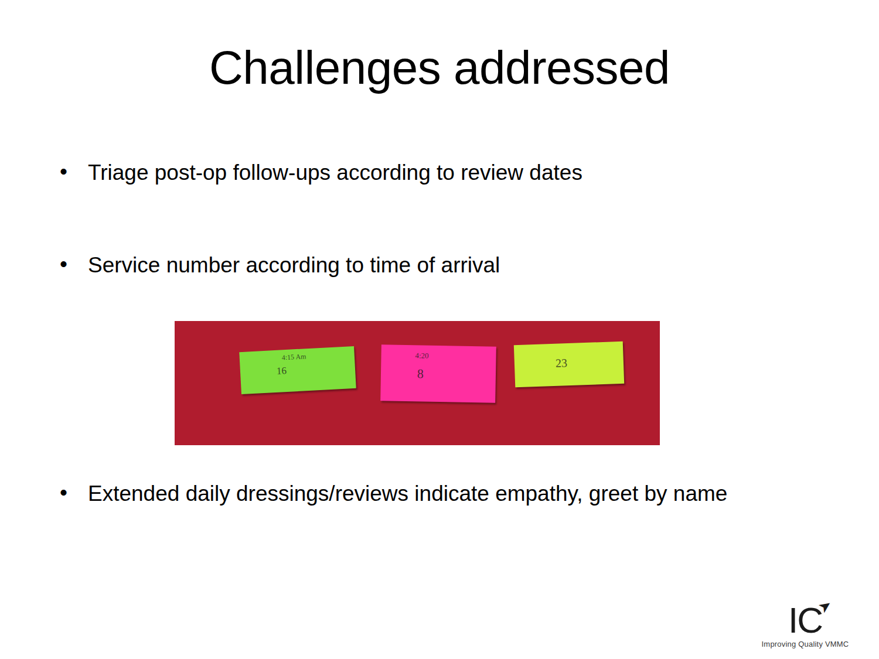Challenges addressed
Triage post-op follow-ups according to review dates
Service number according to time of arrival
4:15 Am 16
4:20 8
23
Extended daily dressings/reviews indicate empathy, greet by name
IC➤
Improving Quality VMMC